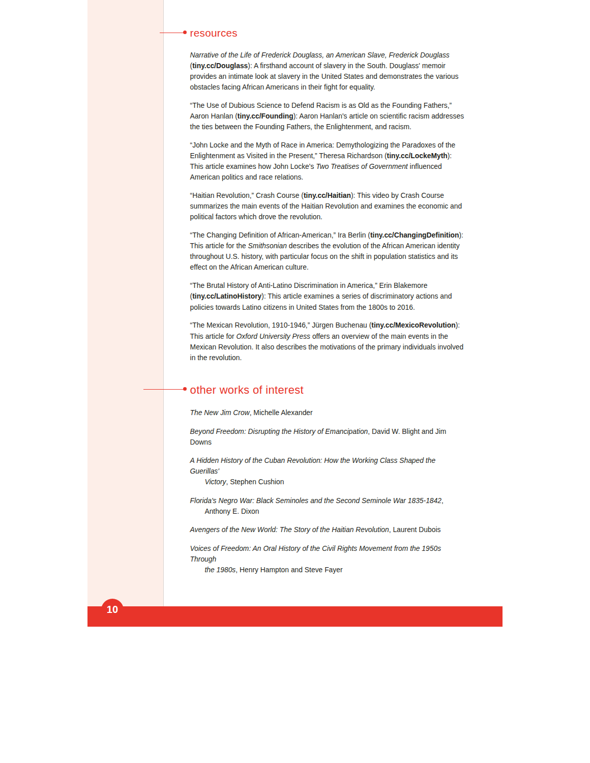resources
Narrative of the Life of Frederick Douglass, an American Slave, Frederick Douglass (tiny.cc/Douglass): A firsthand account of slavery in the South. Douglass' memoir provides an intimate look at slavery in the United States and demonstrates the various obstacles facing African Americans in their fight for equality.
“The Use of Dubious Science to Defend Racism is as Old as the Founding Fathers,” Aaron Hanlan (tiny.cc/Founding): Aaron Hanlan's article on scientific racism addresses the ties between the Founding Fathers, the Enlightenment, and racism.
“John Locke and the Myth of Race in America: Demythologizing the Paradoxes of the Enlightenment as Visited in the Present,” Theresa Richardson (tiny.cc/LockeMyth): This article examines how John Locke's Two Treatises of Government influenced American politics and race relations.
“Haitian Revolution,” Crash Course (tiny.cc/Haitian): This video by Crash Course summarizes the main events of the Haitian Revolution and examines the economic and political factors which drove the revolution.
“The Changing Definition of African-American,” Ira Berlin (tiny.cc/ChangingDefinition): This article for the Smithsonian describes the evolution of the African American identity throughout U.S. history, with particular focus on the shift in population statistics and its effect on the African American culture.
“The Brutal History of Anti-Latino Discrimination in America,” Erin Blakemore (tiny.cc/LatinoHistory): This article examines a series of discriminatory actions and policies towards Latino citizens in United States from the 1800s to 2016.
“The Mexican Revolution, 1910-1946,” Jürgen Buchenau (tiny.cc/MexicoRevolution): This article for Oxford University Press offers an overview of the main events in the Mexican Revolution. It also describes the motivations of the primary individuals involved in the revolution.
other works of interest
The New Jim Crow, Michelle Alexander
Beyond Freedom: Disrupting the History of Emancipation, David W. Blight and Jim Downs
A Hidden History of the Cuban Revolution: How the Working Class Shaped the Guerillas' Victory, Stephen Cushion
Florida's Negro War: Black Seminoles and the Second Seminole War 1835-1842, Anthony E. Dixon
Avengers of the New World: The Story of the Haitian Revolution, Laurent Dubois
Voices of Freedom: An Oral History of the Civil Rights Movement from the 1950s Through the 1980s, Henry Hampton and Steve Fayer
10